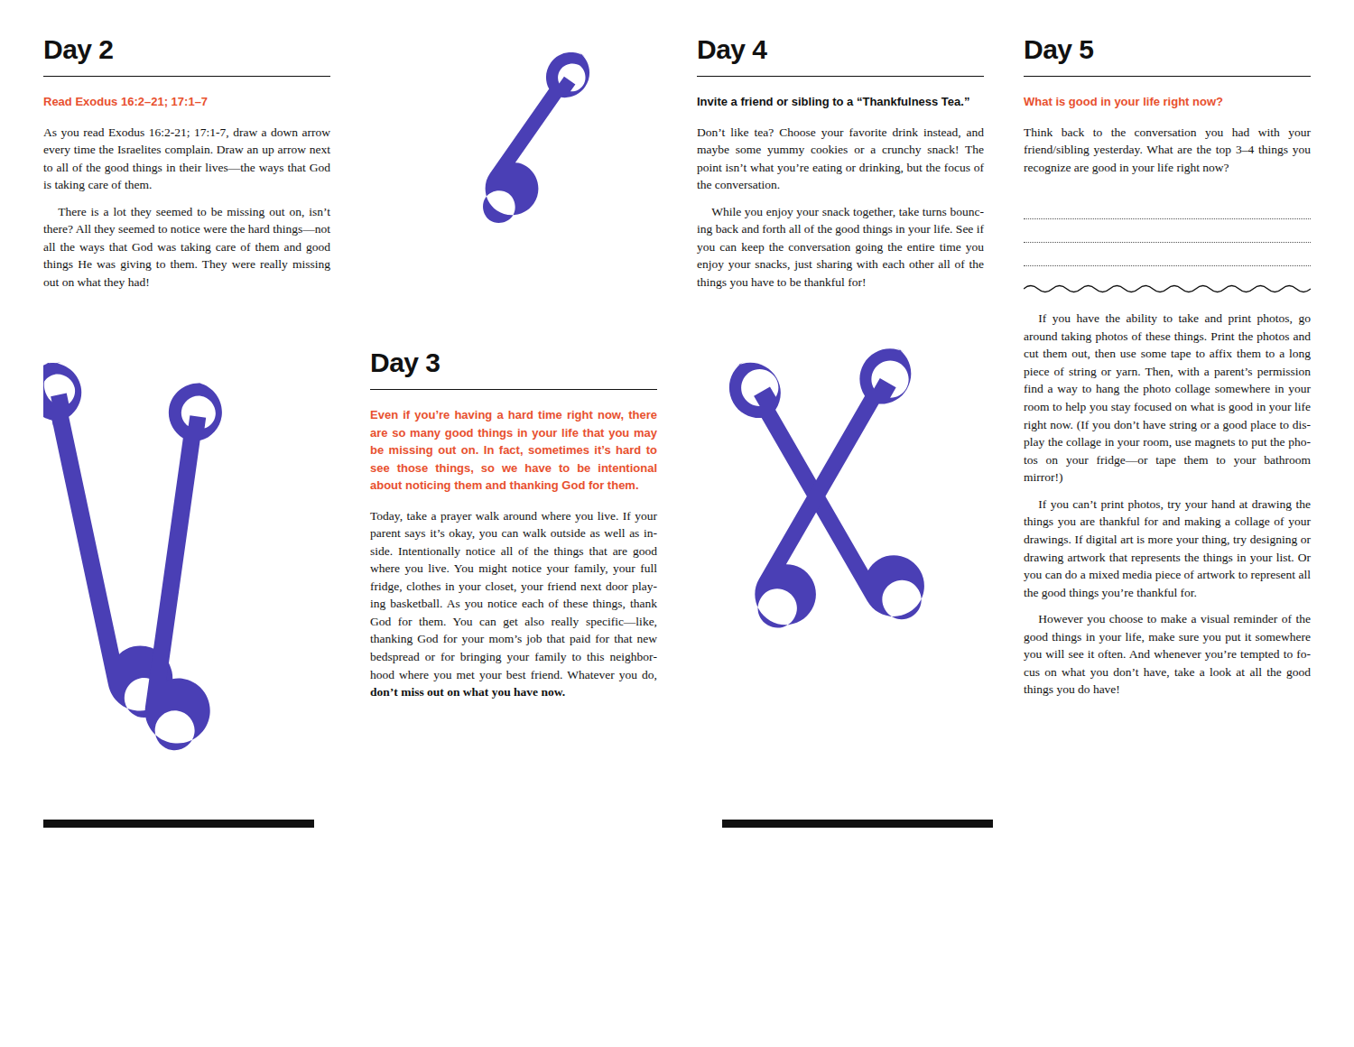Day 2
Read Exodus 16:2–21; 17:1–7
As you read Exodus 16:2-21; 17:1-7, draw a down arrow every time the Israelites complain. Draw an up arrow next to all of the good things in their lives—the ways that God is taking care of them.
There is a lot they seemed to be missing out on, isn’t there? All they seemed to notice were the hard things—not all the ways that God was taking care of them and good things He was giving to them. They were really missing out on what they had!
Day 3
Even if you’re having a hard time right now, there are so many good things in your life that you may be missing out on. In fact, sometimes it’s hard to see those things, so we have to be intentional about noticing them and thanking God for them.
Today, take a prayer walk around where you live. If your parent says it’s okay, you can walk outside as well as inside. Intentionally notice all of the things that are good where you live. You might notice your family, your full fridge, clothes in your closet, your friend next door playing basketball. As you notice each of these things, thank God for them. You can get also really specific—like, thanking God for your mom’s job that paid for that new bedspread or for bringing your family to this neighborhood where you met your best friend. Whatever you do, don’t miss out on what you have now.
Day 4
Invite a friend or sibling to a “Thankfulness Tea.”
Don’t like tea? Choose your favorite drink instead, and maybe some yummy cookies or a crunchy snack! The point isn’t what you’re eating or drinking, but the focus of the conversation.
While you enjoy your snack together, take turns bouncing back and forth all of the good things in your life. See if you can keep the conversation going the entire time you enjoy your snacks, just sharing with each other all of the things you have to be thankful for!
Day 5
What is good in your life right now?
Think back to the conversation you had with your friend/sibling yesterday. What are the top 3–4 things you recognize are good in your life right now?
If you have the ability to take and print photos, go around taking photos of these things. Print the photos and cut them out, then use some tape to affix them to a long piece of string or yarn. Then, with a parent’s permission find a way to hang the photo collage somewhere in your room to help you stay focused on what is good in your life right now. (If you don’t have string or a good place to display the collage in your room, use magnets to put the photos on your fridge—or tape them to your bathroom mirror!)
If you can’t print photos, try your hand at drawing the things you are thankful for and making a collage of your drawings. If digital art is more your thing, try designing or drawing artwork that represents the things in your list. Or you can do a mixed media piece of artwork to represent all the good things you’re thankful for.
However you choose to make a visual reminder of the good things in your life, make sure you put it somewhere you will see it often. And whenever you’re tempted to focus on what you don’t have, take a look at all the good things you do have!